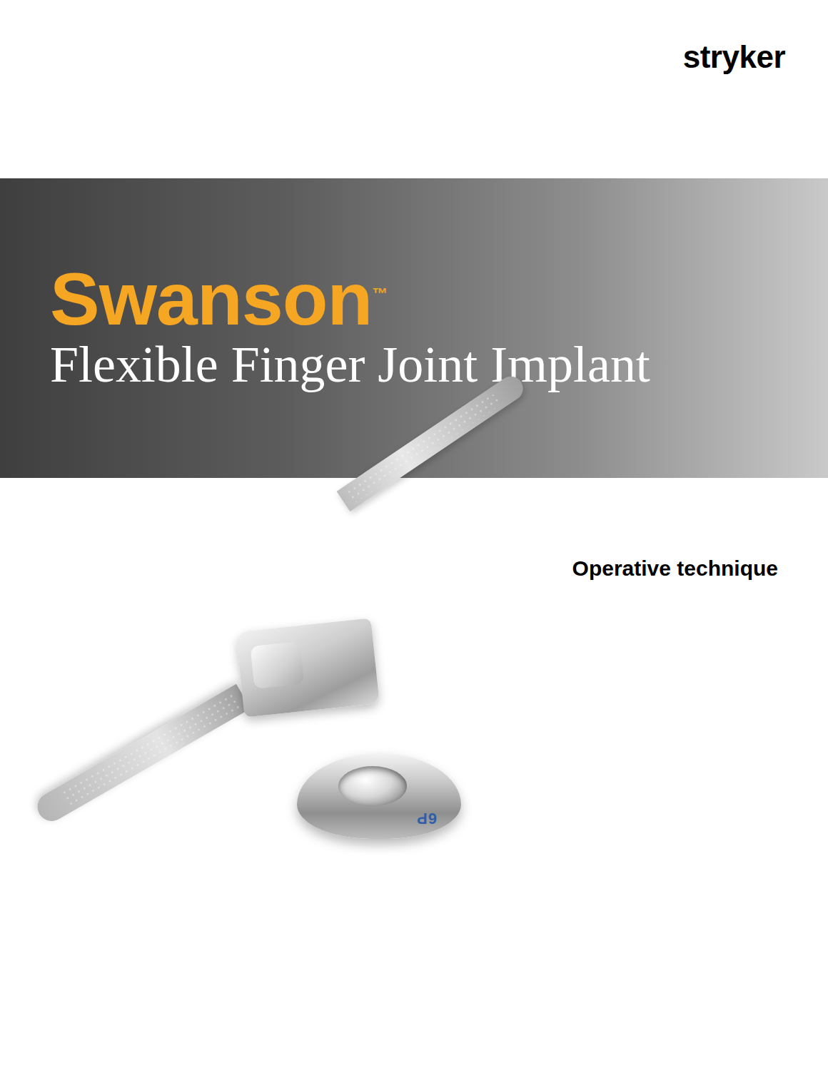stryker
Swanson™
Flexible Finger Joint Implant
Operative technique
6P
Swanson flexible finger joint implant shown with a titanium grommet marked 6P.